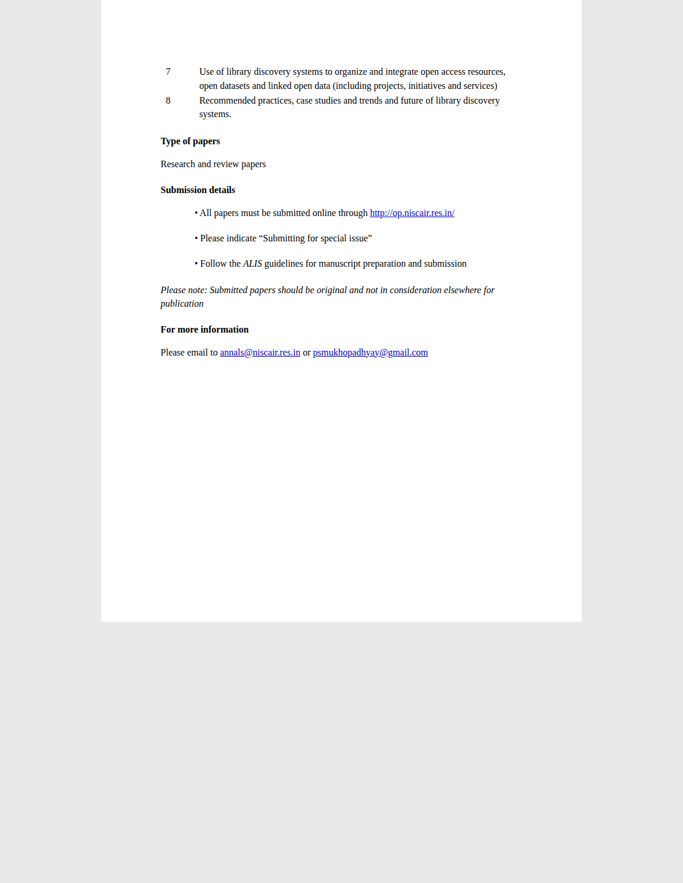7 Use of library discovery systems to organize and integrate open access resources, open datasets and linked open data (including projects, initiatives and services)
8 Recommended practices, case studies and trends and future of library discovery systems.
Type of papers
Research and review papers
Submission details
• All papers must be submitted online through http://op.niscair.res.in/
• Please indicate “Submitting for special issue”
• Follow the ALIS guidelines for manuscript preparation and submission
Please note: Submitted papers should be original and not in consideration elsewhere for publication
For more information
Please email to annals@niscair.res.in or psmukhopadhyay@gmail.com